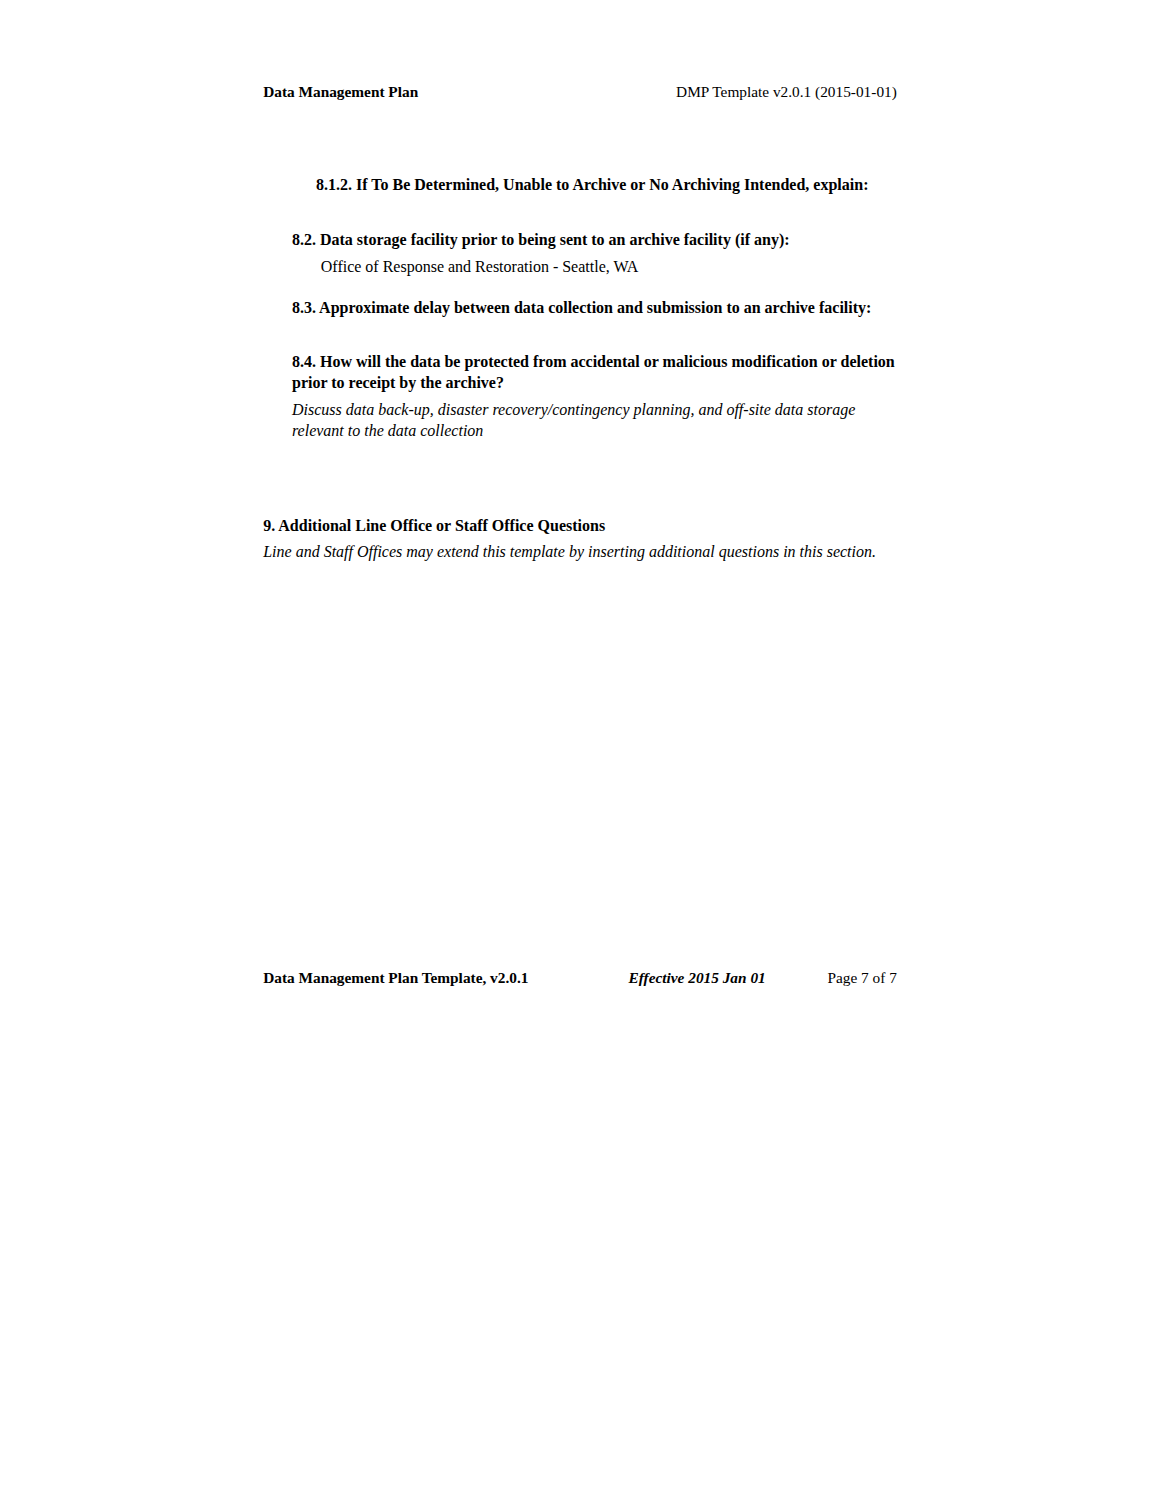Data Management Plan
DMP Template v2.0.1 (2015-01-01)
8.1.2. If To Be Determined, Unable to Archive or No Archiving Intended, explain:
8.2. Data storage facility prior to being sent to an archive facility (if any):
Office of Response and Restoration - Seattle, WA
8.3. Approximate delay between data collection and submission to an archive facility:
8.4. How will the data be protected from accidental or malicious modification or deletion prior to receipt by the archive?
Discuss data back-up, disaster recovery/contingency planning, and off-site data storage relevant to the data collection
9. Additional Line Office or Staff Office Questions
Line and Staff Offices may extend this template by inserting additional questions in this section.
Data Management Plan Template, v2.0.1
Effective 2015 Jan 01
Page 7 of 7